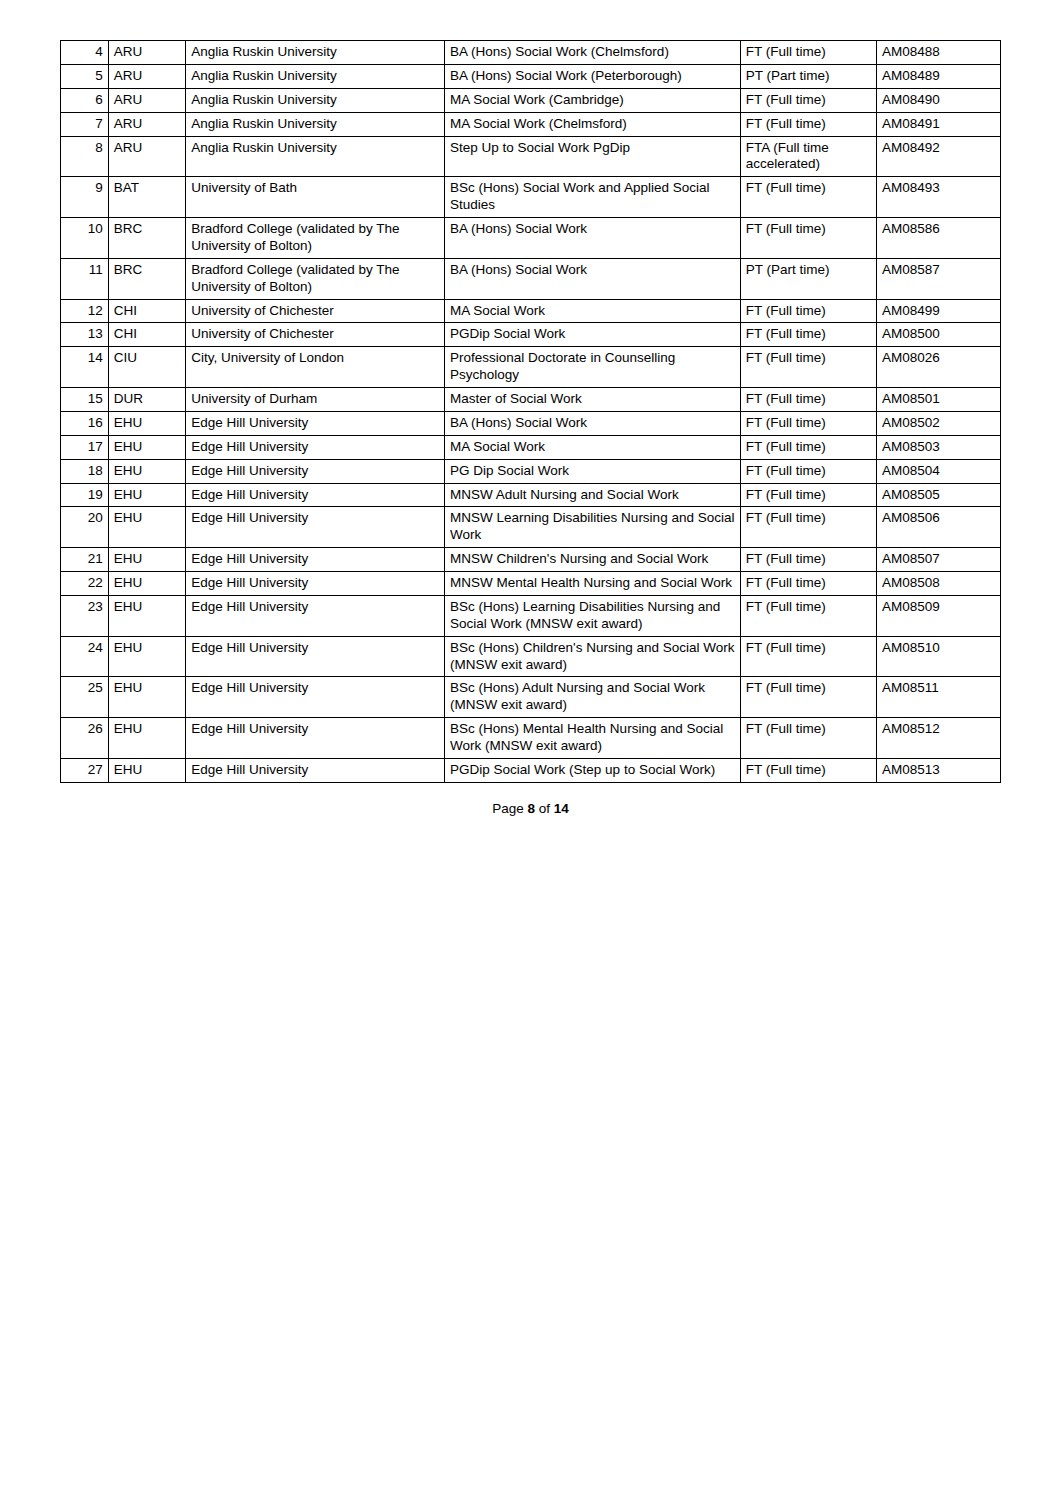| 4 | ARU | Anglia Ruskin University | BA (Hons) Social Work (Chelmsford) | FT (Full time) | AM08488 |
| 5 | ARU | Anglia Ruskin University | BA (Hons) Social Work (Peterborough) | PT (Part time) | AM08489 |
| 6 | ARU | Anglia Ruskin University | MA Social Work (Cambridge) | FT (Full time) | AM08490 |
| 7 | ARU | Anglia Ruskin University | MA Social Work (Chelmsford) | FT (Full time) | AM08491 |
| 8 | ARU | Anglia Ruskin University | Step Up to Social Work PgDip | FTA (Full time accelerated) | AM08492 |
| 9 | BAT | University of Bath | BSc (Hons) Social Work and Applied Social Studies | FT (Full time) | AM08493 |
| 10 | BRC | Bradford College (validated by The University of Bolton) | BA (Hons) Social Work | FT (Full time) | AM08586 |
| 11 | BRC | Bradford College (validated by The University of Bolton) | BA (Hons) Social Work | PT (Part time) | AM08587 |
| 12 | CHI | University of Chichester | MA Social Work | FT (Full time) | AM08499 |
| 13 | CHI | University of Chichester | PGDip Social Work | FT (Full time) | AM08500 |
| 14 | CIU | City, University of London | Professional Doctorate in Counselling Psychology | FT (Full time) | AM08026 |
| 15 | DUR | University of Durham | Master of Social Work | FT (Full time) | AM08501 |
| 16 | EHU | Edge Hill University | BA (Hons) Social Work | FT (Full time) | AM08502 |
| 17 | EHU | Edge Hill University | MA Social Work | FT (Full time) | AM08503 |
| 18 | EHU | Edge Hill University | PG Dip Social Work | FT (Full time) | AM08504 |
| 19 | EHU | Edge Hill University | MNSW Adult Nursing and Social Work | FT (Full time) | AM08505 |
| 20 | EHU | Edge Hill University | MNSW Learning Disabilities Nursing and Social Work | FT (Full time) | AM08506 |
| 21 | EHU | Edge Hill University | MNSW Children's Nursing and Social Work | FT (Full time) | AM08507 |
| 22 | EHU | Edge Hill University | MNSW Mental Health Nursing and Social Work | FT (Full time) | AM08508 |
| 23 | EHU | Edge Hill University | BSc (Hons) Learning Disabilities Nursing and Social Work (MNSW exit award) | FT (Full time) | AM08509 |
| 24 | EHU | Edge Hill University | BSc (Hons) Children's Nursing and Social Work (MNSW exit award) | FT (Full time) | AM08510 |
| 25 | EHU | Edge Hill University | BSc (Hons) Adult Nursing and Social Work (MNSW exit award) | FT (Full time) | AM08511 |
| 26 | EHU | Edge Hill University | BSc (Hons) Mental Health Nursing and Social Work (MNSW exit award) | FT (Full time) | AM08512 |
| 27 | EHU | Edge Hill University | PGDip Social Work (Step up to Social Work) | FT (Full time) | AM08513 |
Page 8 of 14